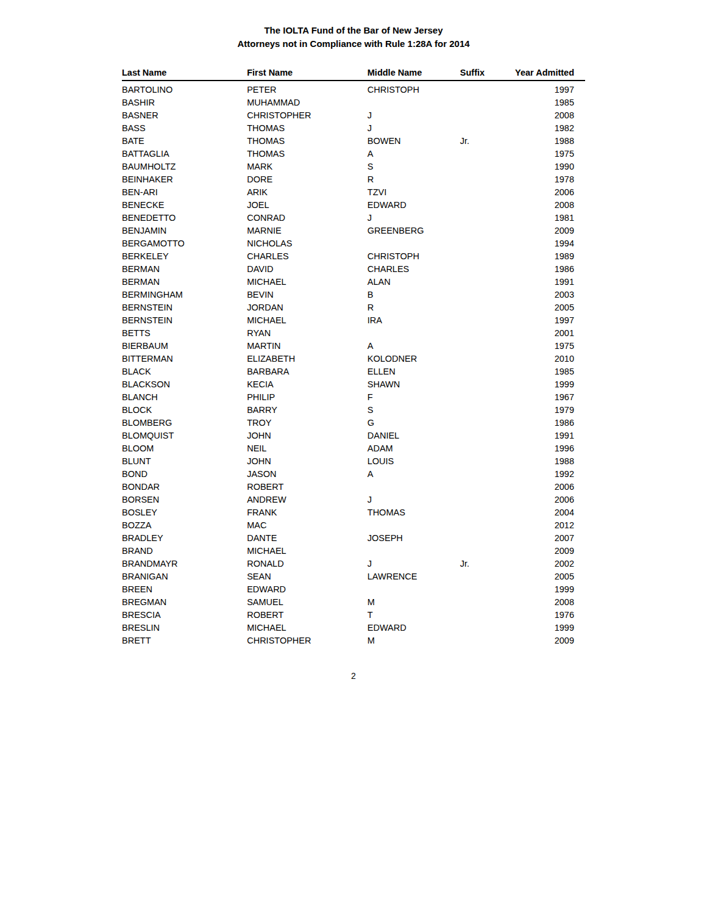The IOLTA Fund of the Bar of New Jersey
Attorneys not in Compliance with Rule 1:28A for 2014
| Last Name | First Name | Middle Name | Suffix | Year Admitted |
| --- | --- | --- | --- | --- |
| BARTOLINO | PETER | CHRISTOPH | | 1997 |
| BASHIR | MUHAMMAD | | | 1985 |
| BASNER | CHRISTOPHER | J | | 2008 |
| BASS | THOMAS | J | | 1982 |
| BATE | THOMAS | BOWEN | Jr. | 1988 |
| BATTAGLIA | THOMAS | A | | 1975 |
| BAUMHOLTZ | MARK | S | | 1990 |
| BEINHAKER | DORE | R | | 1978 |
| BEN-ARI | ARIK | TZVI | | 2006 |
| BENECKE | JOEL | EDWARD | | 2008 |
| BENEDETTO | CONRAD | J | | 1981 |
| BENJAMIN | MARNIE | GREENBERG | | 2009 |
| BERGAMOTTO | NICHOLAS | | | 1994 |
| BERKELEY | CHARLES | CHRISTOPH | | 1989 |
| BERMAN | DAVID | CHARLES | | 1986 |
| BERMAN | MICHAEL | ALAN | | 1991 |
| BERMINGHAM | BEVIN | B | | 2003 |
| BERNSTEIN | JORDAN | R | | 2005 |
| BERNSTEIN | MICHAEL | IRA | | 1997 |
| BETTS | RYAN | | | 2001 |
| BIERBAUM | MARTIN | A | | 1975 |
| BITTERMAN | ELIZABETH | KOLODNER | | 2010 |
| BLACK | BARBARA | ELLEN | | 1985 |
| BLACKSON | KECIA | SHAWN | | 1999 |
| BLANCH | PHILIP | F | | 1967 |
| BLOCK | BARRY | S | | 1979 |
| BLOMBERG | TROY | G | | 1986 |
| BLOMQUIST | JOHN | DANIEL | | 1991 |
| BLOOM | NEIL | ADAM | | 1996 |
| BLUNT | JOHN | LOUIS | | 1988 |
| BOND | JASON | A | | 1992 |
| BONDAR | ROBERT | | | 2006 |
| BORSEN | ANDREW | J | | 2006 |
| BOSLEY | FRANK | THOMAS | | 2004 |
| BOZZA | MAC | | | 2012 |
| BRADLEY | DANTE | JOSEPH | | 2007 |
| BRAND | MICHAEL | | | 2009 |
| BRANDMAYR | RONALD | J | Jr. | 2002 |
| BRANIGAN | SEAN | LAWRENCE | | 2005 |
| BREEN | EDWARD | | | 1999 |
| BREGMAN | SAMUEL | M | | 2008 |
| BRESCIA | ROBERT | T | | 1976 |
| BRESLIN | MICHAEL | EDWARD | | 1999 |
| BRETT | CHRISTOPHER | M | | 2009 |
2